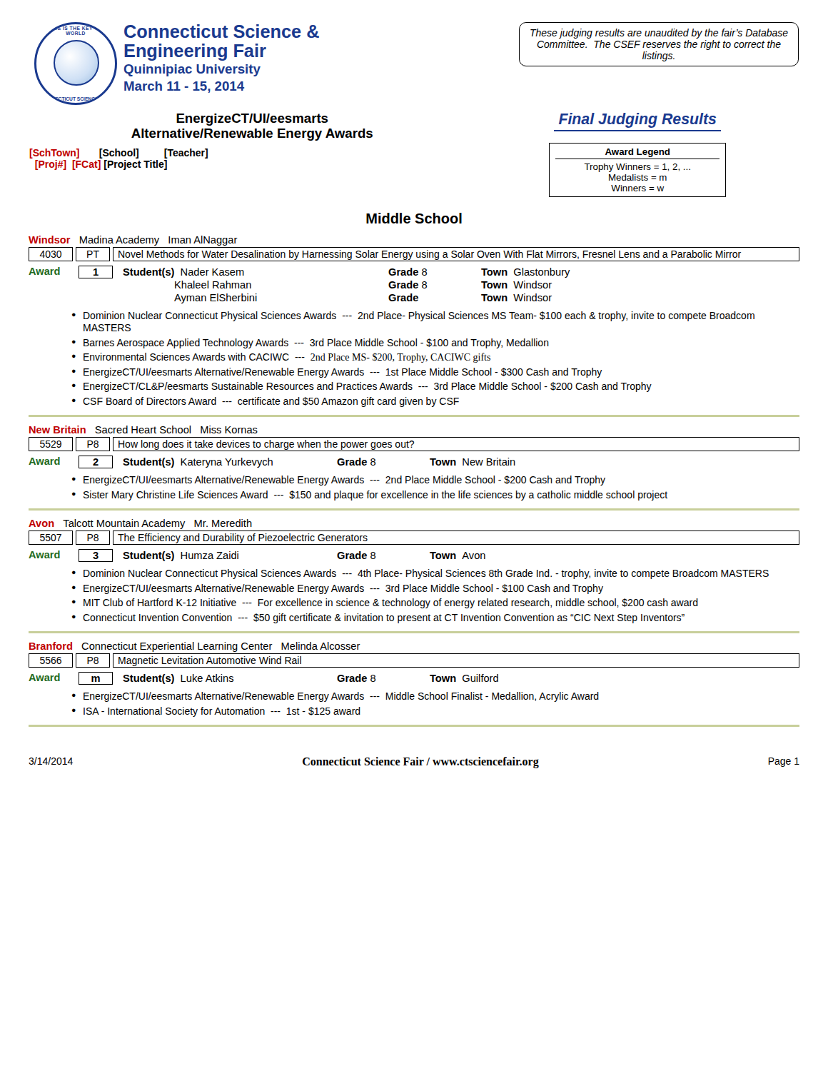| SCIENCE IS THE KEY TO THE WORLD CONNECTICUT SCIENCE FAIR | Connecticut Science & Engineering Fair Quinnipiac University March 11 - 15, 2014 | These judging results are unaudited by the fair’s Database Committee. The CSEF reserves the right to correct the listings. |
| EnergizeCT/UI/eesmarts Alternative/Renewable Energy Awards | Final Judging Results |
| [SchTown] [School] [Teacher] [Proj#] [FCat] [Project Title] | Award Legend Trophy Winners = 1, 2, ... Medalists = m Winners = w |
Middle School
Windsor Madina Academy Iman AlNaggar
4030
PT
Novel Methods for Water Desalination by Harnessing Solar Energy using a Solar Oven With Flat Mirrors, Fresnel Lens and a Parabolic Mirror
Award
1
| Student(s) Nader Kasem | Grade 8 | Town Glastonbury |
| Khaleel Rahman | Grade 8 | Town Windsor |
| Ayman ElSherbini | Grade | Town Windsor |
Dominion Nuclear Connecticut Physical Sciences Awards --- 2nd Place- Physical Sciences MS Team- $100 each & trophy, invite to compete Broadcom MASTERS
Barnes Aerospace Applied Technology Awards --- 3rd Place Middle School - $100 and Trophy, Medallion
Environmental Sciences Awards with CACIWC --- 2nd Place MS- $200, Trophy, CACIWC gifts
EnergizeCT/UI/eesmarts Alternative/Renewable Energy Awards --- 1st Place Middle School - $300 Cash and Trophy
EnergizeCT/CL&P/eesmarts Sustainable Resources and Practices Awards --- 3rd Place Middle School - $200 Cash and Trophy
CSF Board of Directors Award --- certificate and $50 Amazon gift card given by CSF
New Britain Sacred Heart School Miss Kornas
5529
P8
How long does it take devices to charge when the power goes out?
Award
2
| Student(s) Kateryna Yurkevych | Grade 8 | Town New Britain |
EnergizeCT/UI/eesmarts Alternative/Renewable Energy Awards --- 2nd Place Middle School - $200 Cash and Trophy
Sister Mary Christine Life Sciences Award --- $150 and plaque for excellence in the life sciences by a catholic middle school project
Avon Talcott Mountain Academy Mr. Meredith
5507
P8
The Efficiency and Durability of Piezoelectric Generators
Award
3
| Student(s) Humza Zaidi | Grade 8 | Town Avon |
Dominion Nuclear Connecticut Physical Sciences Awards --- 4th Place- Physical Sciences 8th Grade Ind. - trophy, invite to compete Broadcom MASTERS
EnergizeCT/UI/eesmarts Alternative/Renewable Energy Awards --- 3rd Place Middle School - $100 Cash and Trophy
MIT Club of Hartford K-12 Initiative --- For excellence in science & technology of energy related research, middle school, $200 cash award
Connecticut Invention Convention --- $50 gift certificate & invitation to present at CT Invention Convention as “CIC Next Step Inventors”
Branford Connecticut Experiential Learning Center Melinda Alcosser
5566
P8
Magnetic Levitation Automotive Wind Rail
Award
m
| Student(s) Luke Atkins | Grade 8 | Town Guilford |
EnergizeCT/UI/eesmarts Alternative/Renewable Energy Awards --- Middle School Finalist - Medallion, Acrylic Award
ISA - International Society for Automation --- 1st - $125 award
3/14/2014
Connecticut Science Fair / www.ctsciencefair.org
Page 1